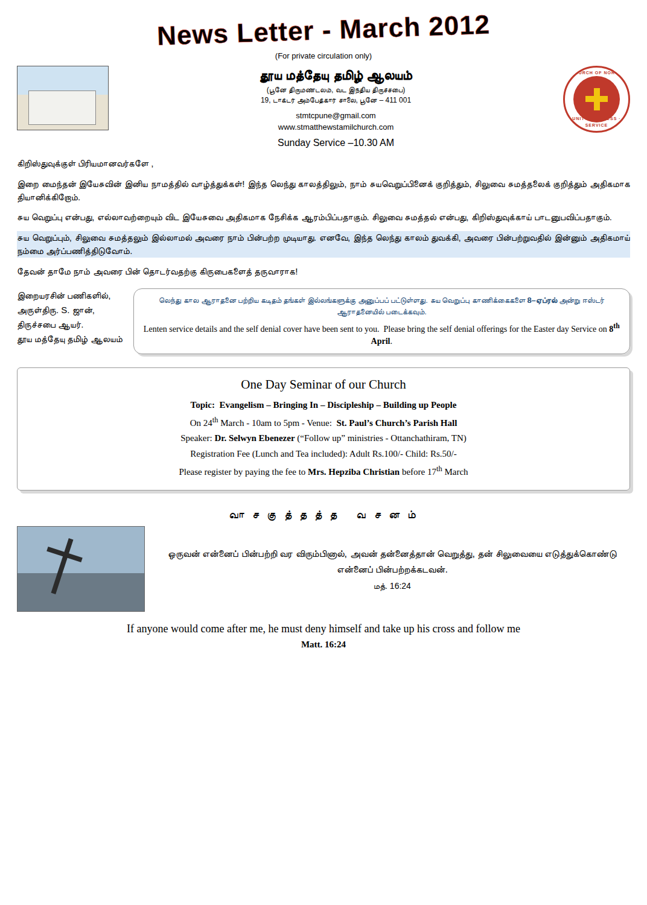News Letter - March 2012
(For private circulation only)
தூய மத்தேயு தமிழ் ஆலயம்
(பூனே திருமண்டலம், வட இந்திய திருச்சபை)
19, டாக்டர் அம்பேத்கார் சாலை, பூனே – 411 001
stmtcpune@gmail.com
www.stmatthewstamilchurch.com
Sunday Service –10.30 AM
CHURCH OF NORTH INDIA UNITY · WITNESS · SERVICE
கிறிஸ்துவுக்குள் பிரியமானவர்களே ,
இறை மைந்தன் இயேசுவின் இனிய நாமத்தில் வாழ்த்துக்கள்! இந்த லெந்து காலத்திலும், நாம் சுயவெறுப்பினைக் குறித்தும், சிலுவை சுமத்தலைக் குறித்தும் அதிகமாக தியானிக்கிறோம்.
சுய வெறுப்பு என்பது, எல்லாவற்றையும் விட இயேசுவை அதிகமாக நேசிக்க ஆரம்பிப்பதாகும். சிலுவை சுமத்தல் என்பது, கிறிஸ்துவுக்காய் பாடனுபவிப்பதாகும்.
சுய வெறுப்பும், சிலுவை சுமத்தலும் இல்லாமல் அவரை நாம் பின்பற்ற முடியாது. எனவே, இந்த லெந்து காலம் துவக்கி, அவரை பின்பற்றுவதில் இன்னும் அதிகமாய் நம்மை அர்ப்பணித்திடுவோம்.
தேவன் தாமே நாம் அவரை பின் தொடர்வதற்கு கிருபைகளைத் தருவாராக!
இறையரசின் பணிகளில்,
அருள்திரு. S. ஜான்,
திருச்சபை ஆயர்.
தூய மத்தேயு தமிழ் ஆலயம்
லெந்து கால ஆராதனை பற்றிய கடிதம் தங்கள் இல்லங்களுக்கு அனுப்பப் பட்டுள்ளது. சுய வெறுப்பு காணிக்கைகளை 8–ஏப்ரல் அன்று ஈஸ்டர் ஆராதனையில் படைக்கவும்.
Lenten service details and the self denial cover have been sent to you. Please bring the self denial offerings for the Easter day Service on 8th April.
One Day Seminar of our Church
Topic: Evangelism – Bringing In – Discipleship – Building up People
On 24th March - 10am to 5pm - Venue: St. Paul’s Church’s Parish Hall
Speaker: Dr. Selwyn Ebenezer (“Follow up” ministries - Ottanchathiram, TN)
Registration Fee (Lunch and Tea included): Adult Rs.100/- Child: Rs.50/-
Please register by paying the fee to Mrs. Hepziba Christian before 17th March
வா ச கு த் த த் த வ ச ன ம்
ஒருவன் என்னைப் பின்பற்றி வர விரும்பினால், அவன் தன்னைத்தான் வெறுத்து, தன் சிலுவையை எடுத்துக்கொண்டு என்னைப் பின்பற்றக்கடவன்.
மத். 16:24
If anyone would come after me, he must deny himself and take up his cross and follow me
Matt. 16:24